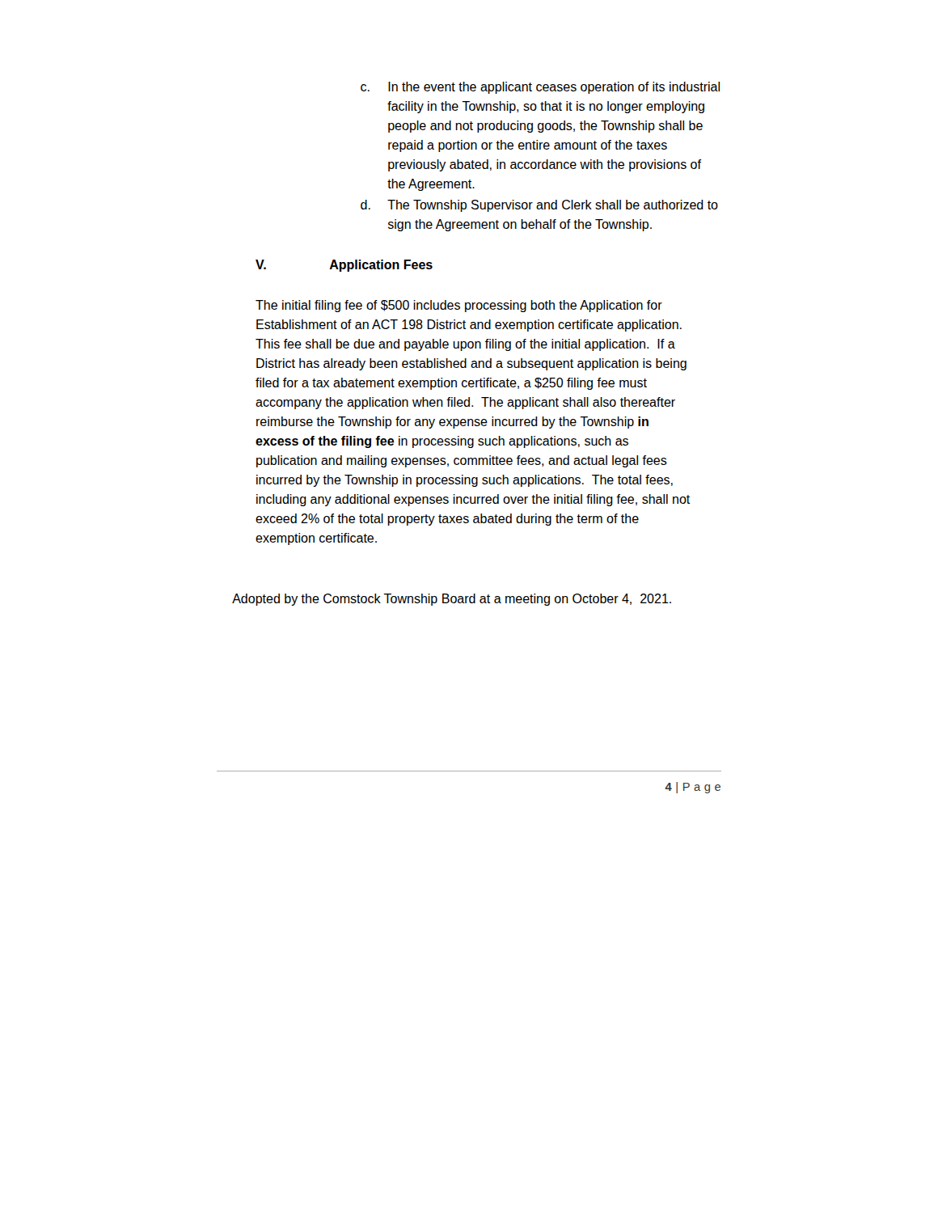c. In the event the applicant ceases operation of its industrial facility in the Township, so that it is no longer employing people and not producing goods, the Township shall be repaid a portion or the entire amount of the taxes previously abated, in accordance with the provisions of the Agreement.
d. The Township Supervisor and Clerk shall be authorized to sign the Agreement on behalf of the Township.
V. Application Fees
The initial filing fee of $500 includes processing both the Application for Establishment of an ACT 198 District and exemption certificate application. This fee shall be due and payable upon filing of the initial application. If a District has already been established and a subsequent application is being filed for a tax abatement exemption certificate, a $250 filing fee must accompany the application when filed. The applicant shall also thereafter reimburse the Township for any expense incurred by the Township in excess of the filing fee in processing such applications, such as publication and mailing expenses, committee fees, and actual legal fees incurred by the Township in processing such applications. The total fees, including any additional expenses incurred over the initial filing fee, shall not exceed 2% of the total property taxes abated during the term of the exemption certificate.
Adopted by the Comstock Township Board at a meeting on October 4, 2021.
4 | P a g e